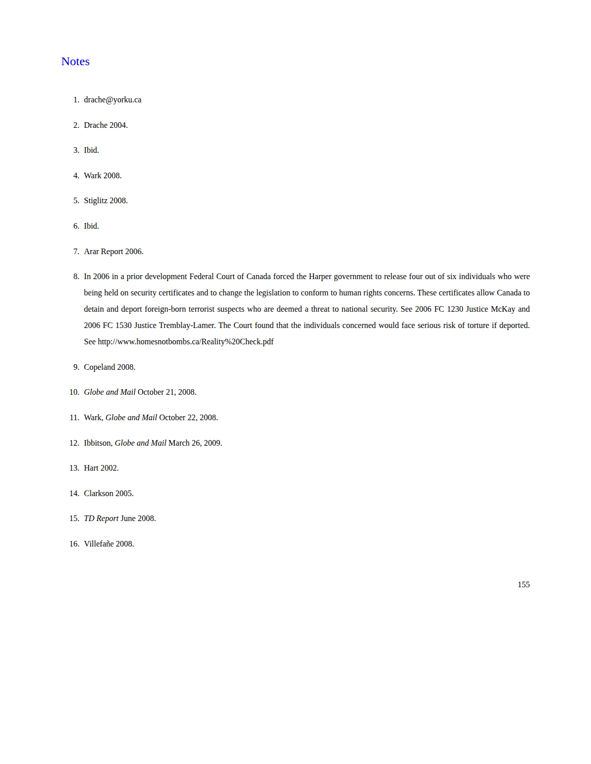Notes
drache@yorku.ca
Drache 2004.
Ibid.
Wark 2008.
Stiglitz 2008.
Ibid.
Arar Report 2006.
In 2006 in a prior development Federal Court of Canada forced the Harper government to release four out of six individuals who were being held on security certificates and to change the legislation to conform to human rights concerns. These certificates allow Canada to detain and deport foreign-born terrorist suspects who are deemed a threat to national security. See 2006 FC 1230 Justice McKay and 2006 FC 1530 Justice Tremblay-Lamer. The Court found that the individuals concerned would face serious risk of torture if deported. See http://www.homesnotbombs.ca/Reality%20Check.pdf
Copeland 2008.
Globe and Mail October 21, 2008.
Wark, Globe and Mail October 22, 2008.
Ibbitson, Globe and Mail March 26, 2009.
Hart 2002.
Clarkson 2005.
TD Report June 2008.
Villefañe 2008.
155